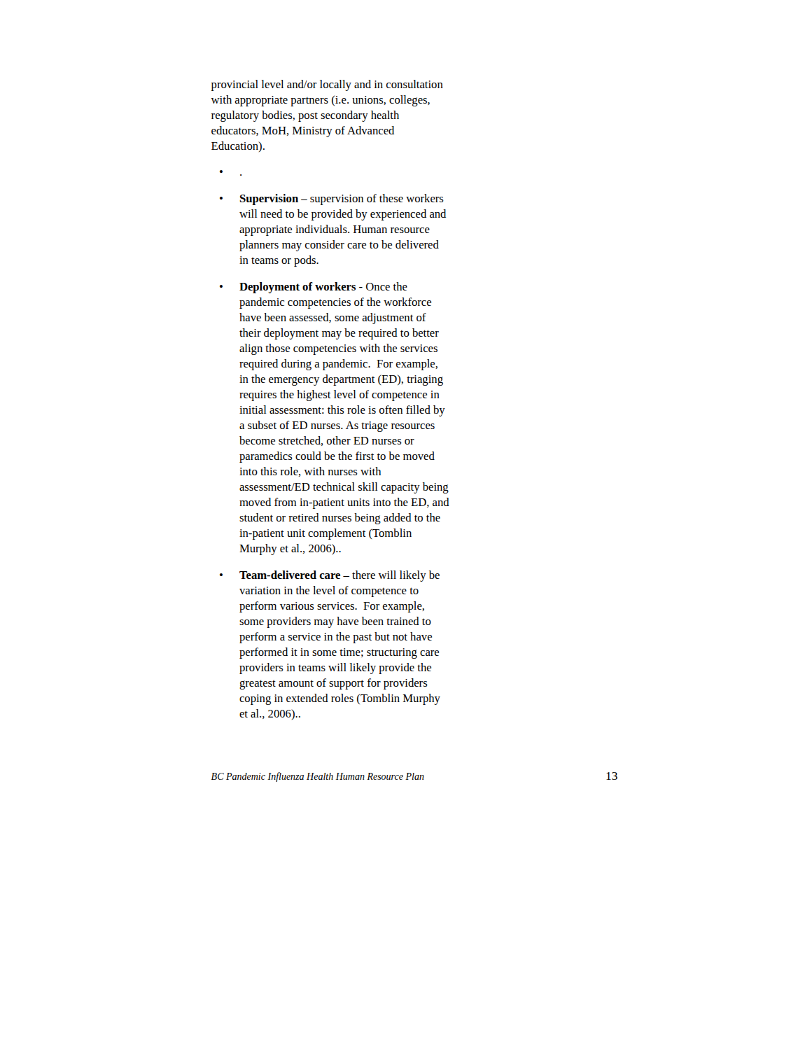provincial level and/or locally and in consultation with appropriate partners (i.e. unions, colleges, regulatory bodies, post secondary health educators, MoH, Ministry of Advanced Education).
.
Supervision – supervision of these workers will need to be provided by experienced and appropriate individuals. Human resource planners may consider care to be delivered in teams or pods.
Deployment of workers - Once the pandemic competencies of the workforce have been assessed, some adjustment of their deployment may be required to better align those competencies with the services required during a pandemic. For example, in the emergency department (ED), triaging requires the highest level of competence in initial assessment: this role is often filled by a subset of ED nurses. As triage resources become stretched, other ED nurses or paramedics could be the first to be moved into this role, with nurses with assessment/ED technical skill capacity being moved from in-patient units into the ED, and student or retired nurses being added to the in-patient unit complement (Tomblin Murphy et al., 2006)..
Team-delivered care – there will likely be variation in the level of competence to perform various services. For example, some providers may have been trained to perform a service in the past but not have performed it in some time; structuring care providers in teams will likely provide the greatest amount of support for providers coping in extended roles (Tomblin Murphy et al., 2006)..
BC Pandemic Influenza Health Human Resource Plan 13